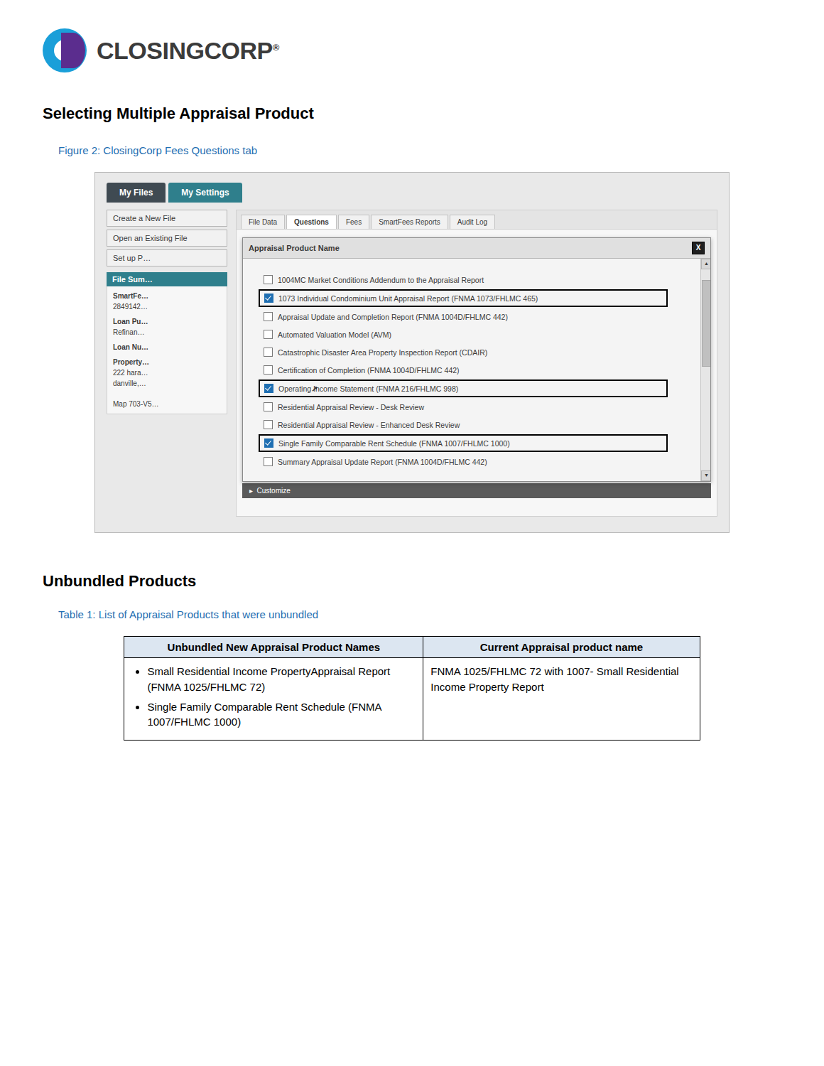CLOSINGCORP®
Selecting Multiple Appraisal Product
Figure 2: ClosingCorp Fees Questions tab
My Files
My Settings
Create a New File
Open an Existing File
Set up P…
File Sum…
SmartFe…
2849142…
Loan Pu…
Refinan…
Loan Nu…
Property…
222 hara…
danville,…
Map 703-V5…
File Data
Questions
Fees
SmartFees Reports
Audit Log
Tax Criteria
Are individuals being added to or removed from property title?* Yes No
A
▸ Customize
Appraisal Product Name X
▲
▼
1004MC Market Conditions Addendum to the Appraisal Report
1073 Individual Condominium Unit Appraisal Report (FNMA 1073/FHLMC 465)
Appraisal Update and Completion Report (FNMA 1004D/FHLMC 442)
Automated Valuation Model (AVM)
Catastrophic Disaster Area Property Inspection Report (CDAIR)
Certification of Completion (FNMA 1004D/FHLMC 442)
Operating Income Statement (FNMA 216/FHLMC 998)
Residential Appraisal Review - Desk Review
Residential Appraisal Review - Enhanced Desk Review
Single Family Comparable Rent Schedule (FNMA 1007/FHLMC 1000)
Summary Appraisal Update Report (FNMA 1004D/FHLMC 442)
➚
Unbundled Products
Table 1: List of Appraisal Products that were unbundled
| Unbundled New Appraisal Product Names | Current Appraisal product name |
| --- | --- |
| Small Residential Income PropertyAppraisal Report (FNMA 1025/FHLMC 72) Single Family Comparable Rent Schedule (FNMA 1007/FHLMC 1000) | FNMA 1025/FHLMC 72 with 1007- Small Residential Income Property Report |